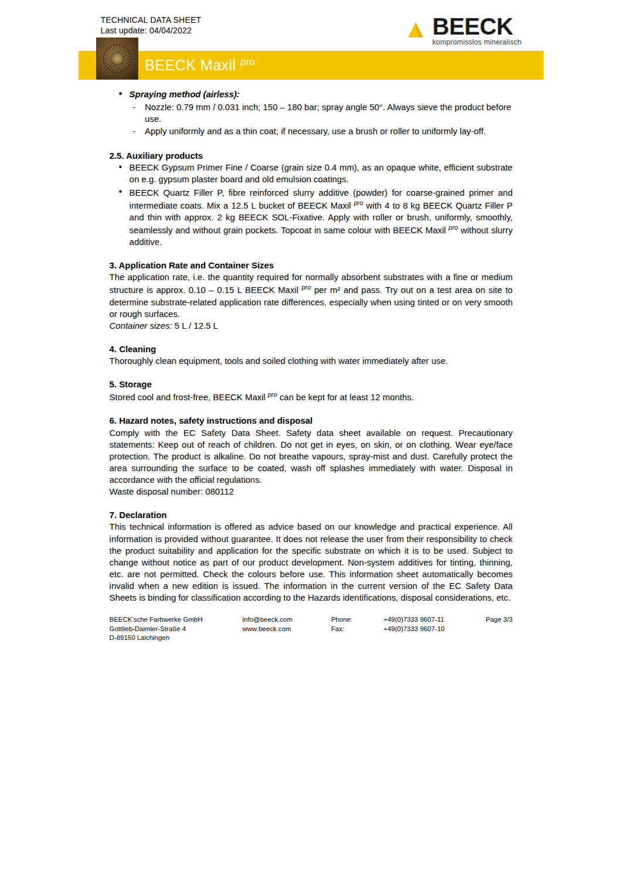TECHNICAL DATA SHEET
Last update: 04/04/2022
BEECK
kompromisslos mineralisch
BEECK Maxil pro
Spraying method (airless):
Nozzle: 0.79 mm / 0.031 inch; 150 – 180 bar; spray angle 50°. Always sieve the product before use.
Apply uniformly and as a thin coat; if necessary, use a brush or roller to uniformly lay-off.
2.5. Auxiliary products
BEECK Gypsum Primer Fine / Coarse (grain size 0.4 mm), as an opaque white, efficient substrate on e.g. gypsum plaster board and old emulsion coatings.
BEECK Quartz Filler P, fibre reinforced slurry additive (powder) for coarse-grained primer and intermediate coats. Mix a 12.5 L bucket of BEECK Maxil pro with 4 to 8 kg BEECK Quartz Filler P and thin with approx. 2 kg BEECK SOL-Fixative. Apply with roller or brush, uniformly, smoothly, seamlessly and without grain pockets. Topcoat in same colour with BEECK Maxil pro without slurry additive.
3. Application Rate and Container Sizes
The application rate, i.e. the quantity required for normally absorbent substrates with a fine or medium structure is approx. 0.10 – 0.15 L BEECK Maxil pro per m² and pass. Try out on a test area on site to determine substrate-related application rate differences, especially when using tinted or on very smooth or rough surfaces.
Container sizes: 5 L / 12.5 L
4. Cleaning
Thoroughly clean equipment, tools and soiled clothing with water immediately after use.
5. Storage
Stored cool and frost-free, BEECK Maxil pro can be kept for at least 12 months.
6. Hazard notes, safety instructions and disposal
Comply with the EC Safety Data Sheet. Safety data sheet available on request. Precautionary statements: Keep out of reach of children. Do not get in eyes, on skin, or on clothing. Wear eye/face protection. The product is alkaline. Do not breathe vapours, spray-mist and dust. Carefully protect the area surrounding the surface to be coated, wash off splashes immediately with water. Disposal in accordance with the official regulations.
Waste disposal number: 080112
7. Declaration
This technical information is offered as advice based on our knowledge and practical experience. All information is provided without guarantee. It does not release the user from their responsibility to check the product suitability and application for the specific substrate on which it is to be used. Subject to change without notice as part of our product development. Non-system additives for tinting, thinning, etc. are not permitted. Check the colours before use. This information sheet automatically becomes invalid when a new edition is issued. The information in the current version of the EC Safety Data Sheets is binding for classification according to the Hazards identifications, disposal considerations, etc.
| BEECK’sche Farbwerke GmbH | info@beeck.com | Phone: | +49(0)7333 9607-11 | Page 3/3 |
| Gottlieb-Daimler-Straße 4 | www.beeck.com | Fax: | +49(0)7333 9607-10 | |
| D-89150 Laichingen | | | | |